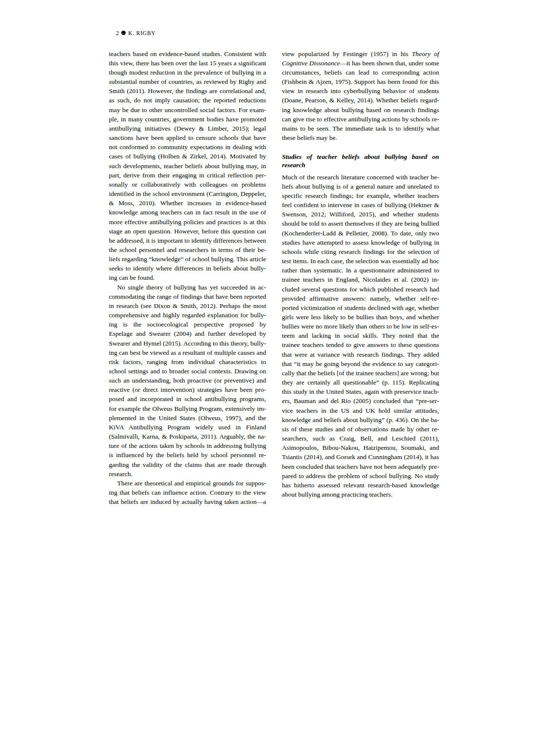2 K. RIGBY
teachers based on evidence-based studies. Consistent with this view, there has been over the last 15 years a significant though modest reduction in the prevalence of bullying in a substantial number of countries, as reviewed by Rigby and Smith (2011). However, the findings are correlational and, as such, do not imply causation; the reported reductions may be due to other uncontrolled social factors. For example, in many countries, government bodies have promoted antibullying initiatives (Dewey & Limber, 2015); legal sanctions have been applied to censure schools that have not conformed to community expectations in dealing with cases of bullying (Holben & Zirkel, 2014). Motivated by such developments, teacher beliefs about bullying may, in part, derive from their engaging in critical reflection personally or collaboratively with colleagues on problems identified in the school environment (Carrington, Deppeler, & Moss, 2010). Whether increases in evidence-based knowledge among teachers can in fact result in the use of more effective antibullying policies and practices is at this stage an open question. However, before this question can be addressed, it is important to identify differences between the school personnel and researchers in terms of their beliefs regarding “knowledge” of school bullying. This article seeks to identify where differences in beliefs about bullying can be found.
No single theory of bullying has yet succeeded in accommodating the range of findings that have been reported in research (see Dixon & Smith, 2012). Perhaps the most comprehensive and highly regarded explanation for bullying is the socioecological perspective proposed by Espelage and Swearer (2004) and further developed by Swearer and Hymel (2015). According to this theory, bullying can best be viewed as a resultant of multiple causes and risk factors, ranging from individual characteristics to school settings and to broader social contexts. Drawing on such an understanding, both proactive (or preventive) and reactive (or direct intervention) strategies have been proposed and incorporated in school antibullying programs, for example the Olweus Bullying Program, extensively implemented in the United States (Olweus, 1997), and the KiVA Antibullying Program widely used in Finland (Salmivalli, Karna, & Poskiparta, 2011). Arguably, the nature of the actions taken by schools in addressing bullying is influenced by the beliefs held by school personnel regarding the validity of the claims that are made through research.
There are theoretical and empirical grounds for supposing that beliefs can influence action. Contrary to the view that beliefs are induced by actually having taken action—a view popularized by Festinger (1957) in his Theory of Cognitive Dissonance—it has been shown that, under some circumstances, beliefs can lead to corresponding action (Fishbein & Ajzen, 1975). Support has been found for this view in research into cyberbullying behavior of students (Doane, Pearson, & Kelley, 2014). Whether beliefs regarding knowledge about bullying based on research findings can give rise to effective antibullying actions by schools remains to be seen. The immediate task is to identify what these beliefs may be.
Studies of teacher beliefs about bullying based on research
Much of the research literature concerned with teacher beliefs about bullying is of a general nature and unrelated to specific research findings; for example, whether teachers feel confident to intervene in cases of bullying (Hektner & Swenson, 2012; Williford, 2015), and whether students should be told to assert themselves if they are being bullied (Kochenderfer-Ladd & Pelletier, 2008). To date, only two studies have attempted to assess knowledge of bullying in schools while citing research findings for the selection of test items. In each case, the selection was essentially ad hoc rather than systematic. In a questionnaire administered to trainee teachers in England, Nicolaides et al. (2002) included several questions for which published research had provided affirmative answers: namely, whether self-reported victimization of students declined with age, whether girls were less likely to be bullies than boys, and whether bullies were no more likely than others to be low in self-esteem and lacking in social skills. They noted that the trainee teachers tended to give answers to these questions that were at variance with research findings. They added that “it may be going beyond the evidence to say categorically that the beliefs [of the trainee teachers] are wrong; but they are certainly all questionable” (p. 115). Replicating this study in the United States, again with preservice teachers, Bauman and del Rio (2005) concluded that “pre-service teachers in the US and UK hold similar attitudes, knowledge and beliefs about bullying” (p. 436). On the basis of these studies and of observations made by other researchers, such as Craig, Bell, and Leschied (2011), Asimopoulos, Bibou-Nakou, Hatzipemou, Soumaki, and Tsiantis (2014), and Gorsek and Cunningham (2014), it has been concluded that teachers have not been adequately prepared to address the problem of school bullying. No study has hitherto assessed relevant research-based knowledge about bullying among practicing teachers.